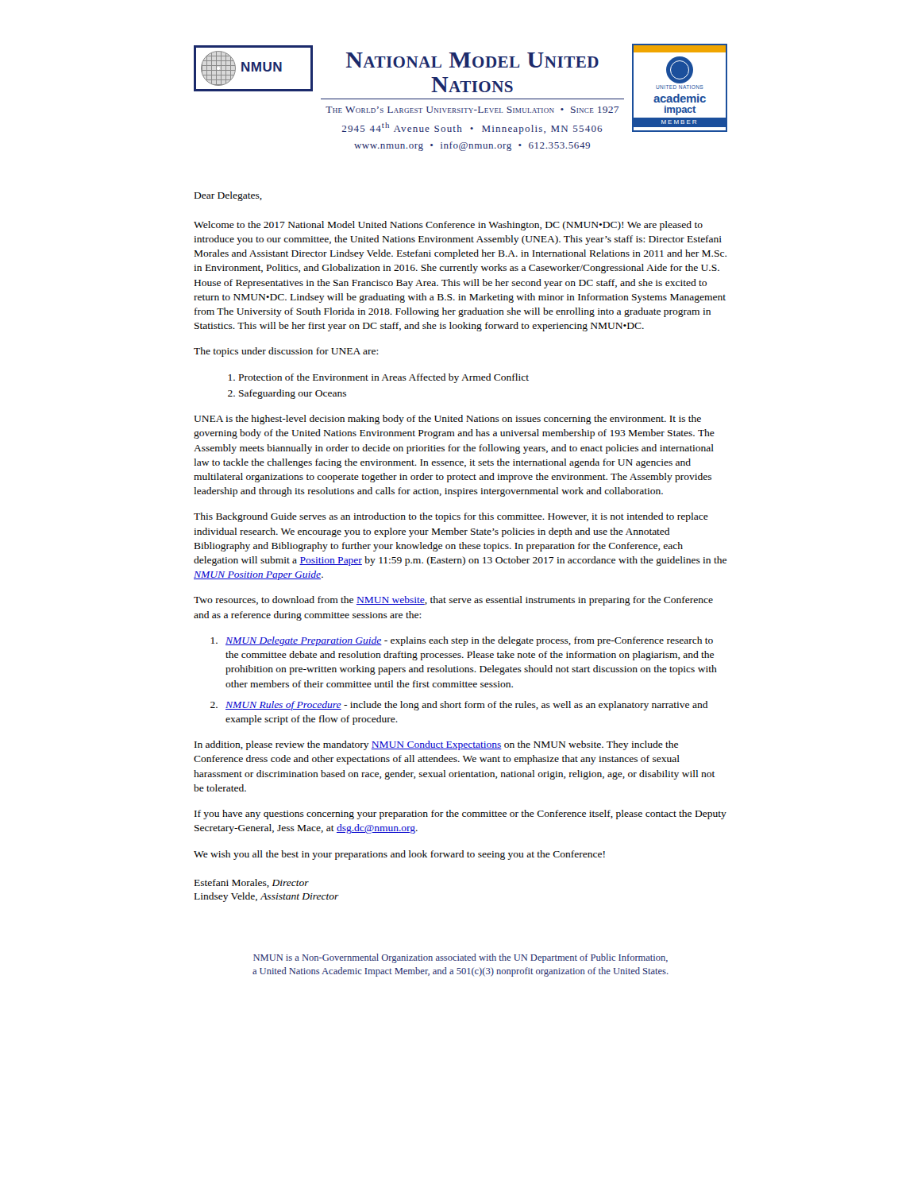NMUN
National Model United Nations
The World’s Largest University-Level Simulation • Since 1927
2945 44th Avenue South • Minneapolis, MN 55406
www.nmun.org • info@nmun.org • 612.353.5649
UNITED NATIONS
academic
impact
MEMBER
Dear Delegates,
Welcome to the 2017 National Model United Nations Conference in Washington, DC (NMUN•DC)! We are pleased to introduce you to our committee, the United Nations Environment Assembly (UNEA). This year’s staff is: Director Estefani Morales and Assistant Director Lindsey Velde. Estefani completed her B.A. in International Relations in 2011 and her M.Sc. in Environment, Politics, and Globalization in 2016. She currently works as a Caseworker/Congressional Aide for the U.S. House of Representatives in the San Francisco Bay Area. This will be her second year on DC staff, and she is excited to return to NMUN•DC. Lindsey will be graduating with a B.S. in Marketing with minor in Information Systems Management from The University of South Florida in 2018. Following her graduation she will be enrolling into a graduate program in Statistics. This will be her first year on DC staff, and she is looking forward to experiencing NMUN•DC.
The topics under discussion for UNEA are:
Protection of the Environment in Areas Affected by Armed Conflict
Safeguarding our Oceans
UNEA is the highest-level decision making body of the United Nations on issues concerning the environment. It is the governing body of the United Nations Environment Program and has a universal membership of 193 Member States. The Assembly meets biannually in order to decide on priorities for the following years, and to enact policies and international law to tackle the challenges facing the environment. In essence, it sets the international agenda for UN agencies and multilateral organizations to cooperate together in order to protect and improve the environment. The Assembly provides leadership and through its resolutions and calls for action, inspires intergovernmental work and collaboration.
This Background Guide serves as an introduction to the topics for this committee. However, it is not intended to replace individual research. We encourage you to explore your Member State’s policies in depth and use the Annotated Bibliography and Bibliography to further your knowledge on these topics. In preparation for the Conference, each delegation will submit a Position Paper by 11:59 p.m. (Eastern) on 13 October 2017 in accordance with the guidelines in the NMUN Position Paper Guide.
Two resources, to download from the NMUN website, that serve as essential instruments in preparing for the Conference and as a reference during committee sessions are the:
NMUN Delegate Preparation Guide - explains each step in the delegate process, from pre-Conference research to the committee debate and resolution drafting processes. Please take note of the information on plagiarism, and the prohibition on pre-written working papers and resolutions. Delegates should not start discussion on the topics with other members of their committee until the first committee session.
NMUN Rules of Procedure - include the long and short form of the rules, as well as an explanatory narrative and example script of the flow of procedure.
In addition, please review the mandatory NMUN Conduct Expectations on the NMUN website. They include the Conference dress code and other expectations of all attendees. We want to emphasize that any instances of sexual harassment or discrimination based on race, gender, sexual orientation, national origin, religion, age, or disability will not be tolerated.
If you have any questions concerning your preparation for the committee or the Conference itself, please contact the Deputy Secretary-General, Jess Mace, at dsg.dc@nmun.org.
We wish you all the best in your preparations and look forward to seeing you at the Conference!
Estefani Morales, Director
Lindsey Velde, Assistant Director
NMUN is a Non-Governmental Organization associated with the UN Department of Public Information,
a United Nations Academic Impact Member, and a 501(c)(3) nonprofit organization of the United States.